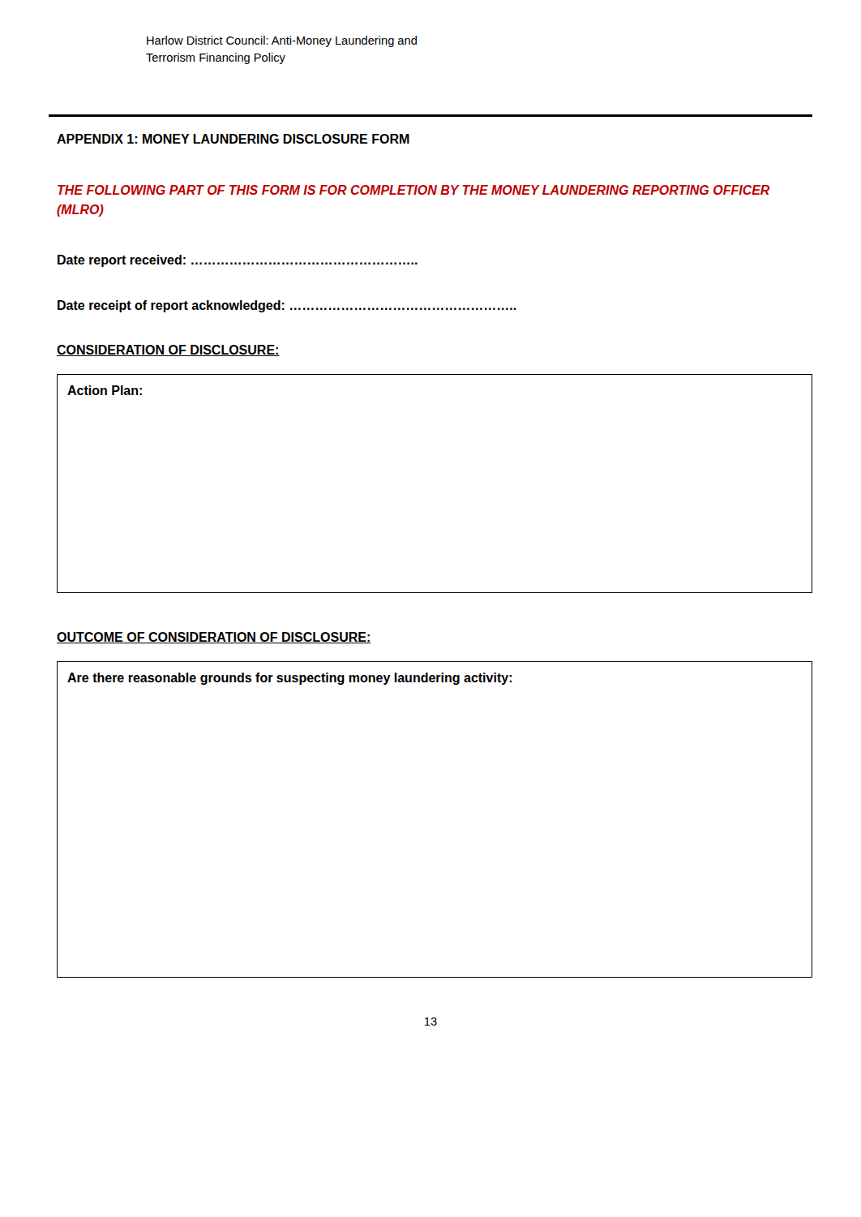Harlow District Council: Anti-Money Laundering and
Terrorism Financing Policy
APPENDIX 1: MONEY LAUNDERING DISCLOSURE FORM
THE FOLLOWING PART OF THIS FORM IS FOR COMPLETION BY THE MONEY LAUNDERING REPORTING OFFICER (MLRO)
Date report received: ……………………………………………..
Date receipt of report acknowledged: ……………………………………………..
CONSIDERATION OF DISCLOSURE:
Action Plan:
OUTCOME OF CONSIDERATION OF DISCLOSURE:
Are there reasonable grounds for suspecting money laundering activity:
13